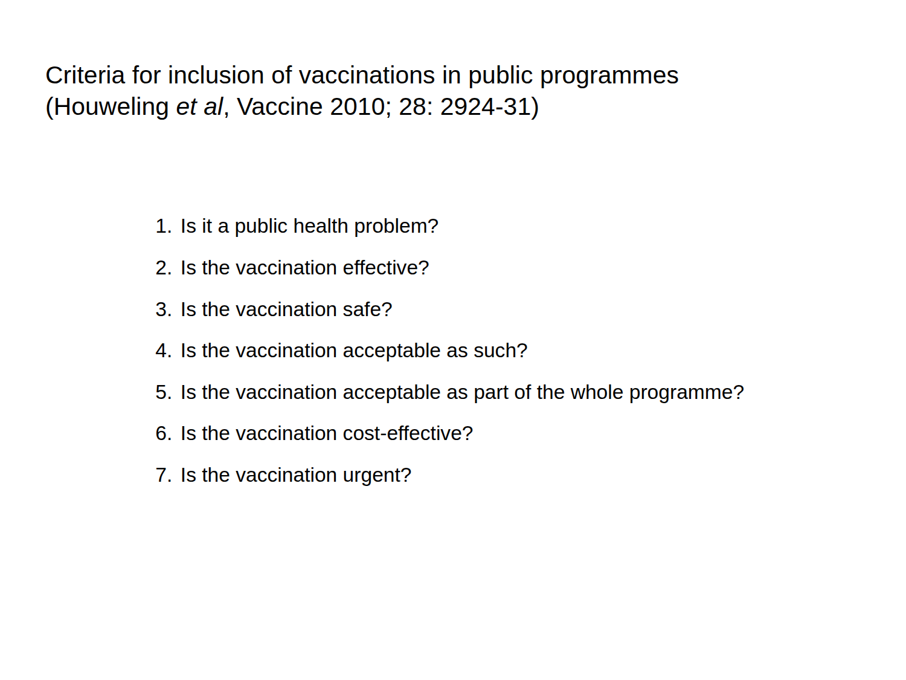Criteria for inclusion of vaccinations in public programmes
(Houweling et al, Vaccine 2010; 28: 2924-31)
Is it a public health problem?
Is the vaccination effective?
Is the vaccination safe?
Is the vaccination acceptable as such?
Is the vaccination acceptable as part of the whole programme?
Is the vaccination cost-effective?
Is the vaccination urgent?